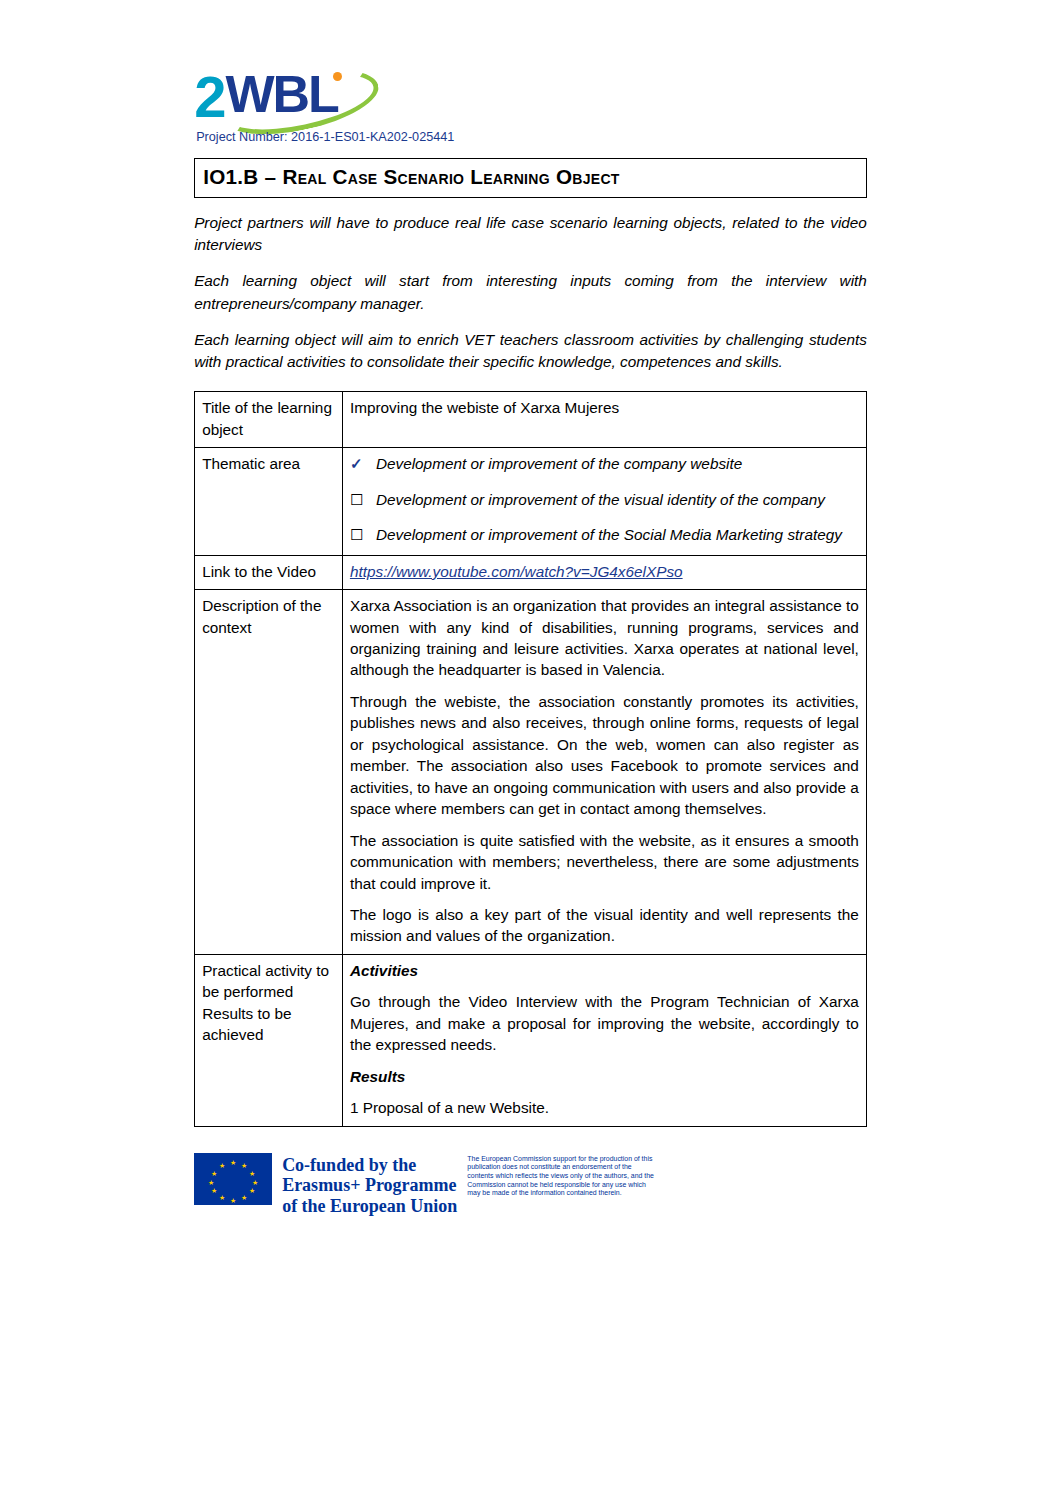2 WBL
Project Number: 2016-1-ES01-KA202-025441
IO1.B – Real Case Scenario Learning Object
Project partners will have to produce real life case scenario learning objects, related to the video interviews
Each learning object will start from interesting inputs coming from the interview with entrepreneurs/company manager.
Each learning object will aim to enrich VET teachers classroom activities by challenging students with practical activities to consolidate their specific knowledge, competences and skills.
| Title of the learning object | Improving the webiste of Xarxa Mujeres |
| Thematic area | ✓ Development or improvement of the company website ☐ Development or improvement of the visual identity of the company ☐ Development or improvement of the Social Media Marketing strategy |
| Link to the Video | https://www.youtube.com/watch?v=JG4x6elXPso |
| Description of the context | Xarxa Association is an organization that provides an integral assistance to women with any kind of disabilities, running programs, services and organizing training and leisure activities. Xarxa operates at national level, although the headquarter is based in Valencia. Through the webiste, the association constantly promotes its activities, publishes news and also receives, through online forms, requests of legal or psychological assistance. On the web, women can also register as member. The association also uses Facebook to promote services and activities, to have an ongoing communication with users and also provide a space where members can get in contact among themselves. The association is quite satisfied with the website, as it ensures a smooth communication with members; nevertheless, there are some adjustments that could improve it. The logo is also a key part of the visual identity and well represents the mission and values of the organization. |
| Practical activity to be performed Results to be achieved | Activities Go through the Video Interview with the Program Technician of Xarxa Mujeres, and make a proposal for improving the website, accordingly to the expressed needs. Results 1 Proposal of a new Website. |
★ ★ ★ ★ ★ ★ ★ ★ ★ ★ ★ ★
Co-funded by the
Erasmus+ Programme
of the European Union
The European Commission support for the production of this publication does not constitute an endorsement of the contents which reflects the views only of the authors, and the Commission cannot be held responsible for any use which may be made of the information contained therein.